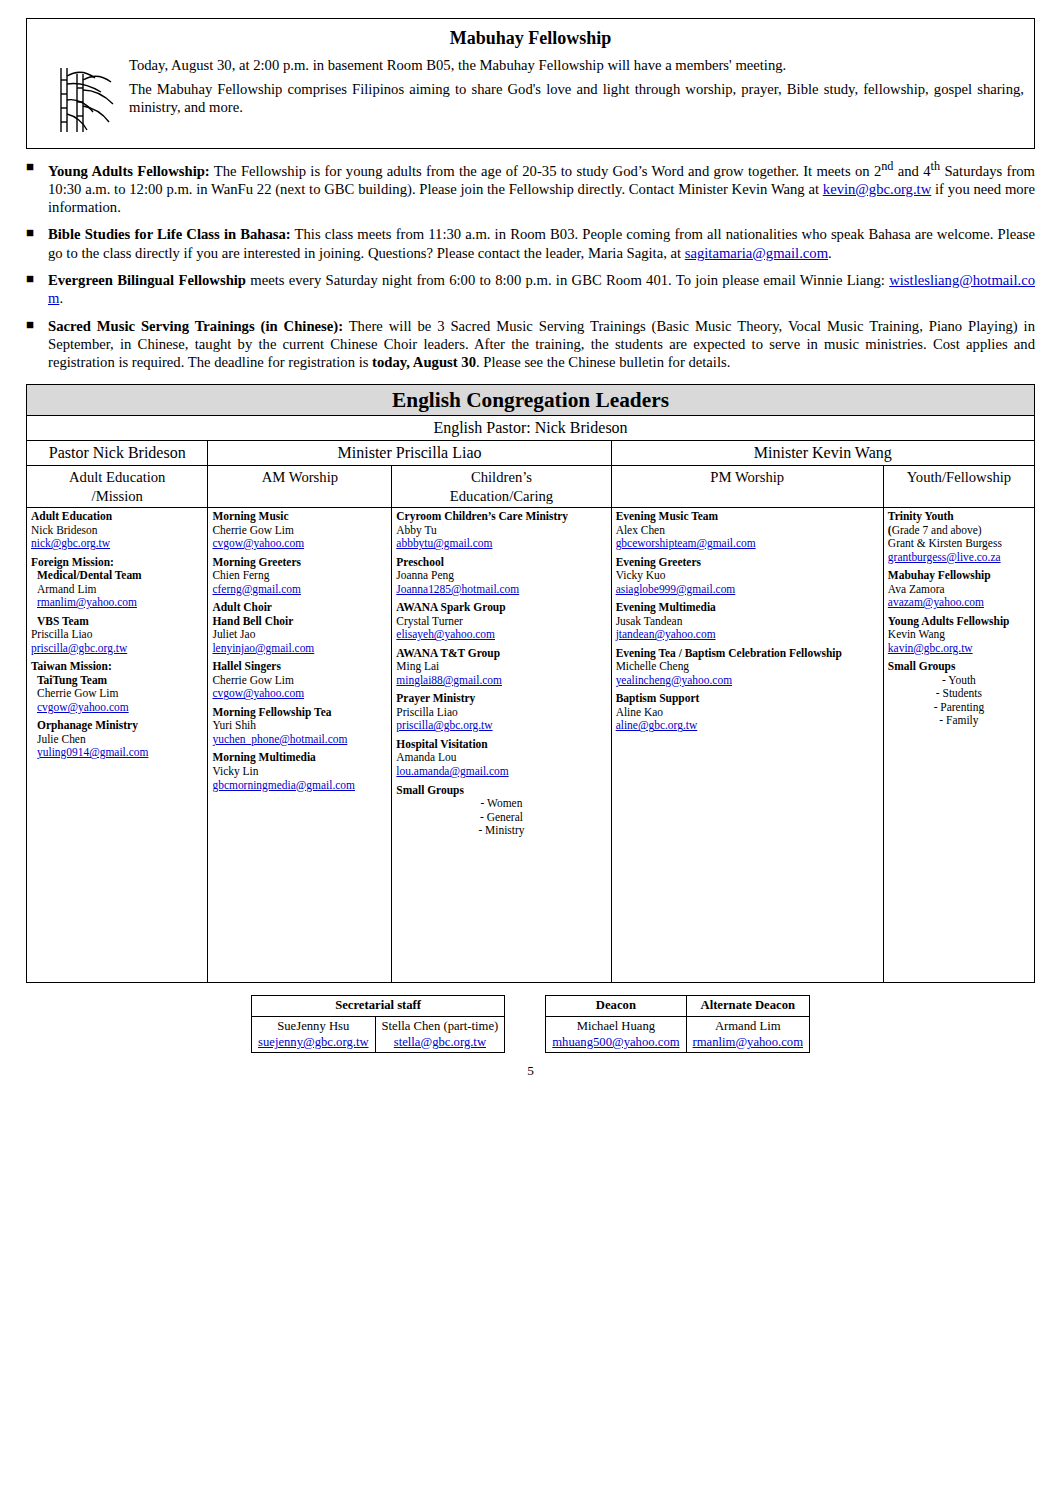Mabuhay Fellowship
Today, August 30, at 2:00 p.m. in basement Room B05, the Mabuhay Fellowship will have a members' meeting.
The Mabuhay Fellowship comprises Filipinos aiming to share God's love and light through worship, prayer, Bible study, fellowship, gospel sharing, ministry, and more.
Young Adults Fellowship: The Fellowship is for young adults from the age of 20-35 to study God’s Word and grow together. It meets on 2nd and 4th Saturdays from 10:30 a.m. to 12:00 p.m. in WanFu 22 (next to GBC building). Please join the Fellowship directly. Contact Minister Kevin Wang at kevin@gbc.org.tw if you need more information.
Bible Studies for Life Class in Bahasa: This class meets from 11:30 a.m. in Room B03. People coming from all nationalities who speak Bahasa are welcome. Please go to the class directly if you are interested in joining. Questions? Please contact the leader, Maria Sagita, at sagitamaria@gmail.com.
Evergreen Bilingual Fellowship meets every Saturday night from 6:00 to 8:00 p.m. in GBC Room 401. To join please email Winnie Liang: wistlesliang@hotmail.com.
Sacred Music Serving Trainings (in Chinese): There will be 3 Sacred Music Serving Trainings (Basic Music Theory, Vocal Music Training, Piano Playing) in September, in Chinese, taught by the current Chinese Choir leaders. After the training, the students are expected to serve in music ministries. Cost applies and registration is required. The deadline for registration is today, August 30. Please see the Chinese bulletin for details.
| English Congregation Leaders |
| English Pastor: Nick Brideson |
| Pastor Nick Brideson | Minister Priscilla Liao | Minister Kevin Wang |
| Adult Education /Mission | AM Worship | Children’s Education/Caring | PM Worship | Youth/Fellowship |
| Adult Education Nick Brideson nick@gbc.org.tw Foreign Mission: Medical/Dental Team Armand Lim rmanlim@yahoo.com VBS Team Priscilla Liao priscilla@gbc.org.tw Taiwan Mission: TaiTung Team Cherrie Gow Lim cvgow@yahoo.com Orphanage Ministry Julie Chen yuling0914@gmail.com | Morning Music Cherrie Gow Lim cvgow@yahoo.com Morning Greeters Chien Ferng cferng@gmail.com Adult Choir Hand Bell Choir Juliet Jao lenyinjao@gmail.com Hallel Singers Cherrie Gow Lim cvgow@yahoo.com Morning Fellowship Tea Yuri Shih yuchen_phone@hotmail.com Morning Multimedia Vicky Lin gbcmorningmedia@gmail.com | Cryroom Children’s Care Ministry Abby Tu abbbytu@gmail.com Preschool Joanna Peng Joanna1285@hotmail.com AWANA Spark Group Crystal Turner elisayeh@yahoo.com AWANA T&T Group Ming Lai minglai88@gmail.com Prayer Ministry Priscilla Liao priscilla@gbc.org.tw Hospital Visitation Amanda Lou lou.amanda@gmail.com Small Groups - Women - General - Ministry | Evening Music Team Alex Chen gbceworshipteam@gmail.com Evening Greeters Vicky Kuo asiaglobe999@gmail.com Evening Multimedia Jusak Tandean jtandean@yahoo.com Evening Tea / Baptism Celebration Fellowship Michelle Cheng yealincheng@yahoo.com Baptism Support Aline Kao aline@gbc.org.tw | Trinity Youth ( Grade 7 and above) Grant & Kirsten Burgess grantburgess@live.co.za Mabuhay Fellowship Ava Zamora avazam@yahoo.com Young Adults Fellowship Kevin Wang kavin@gbc.org.tw Small Groups - Youth - Students - Parenting - Family |
| Secretarial staff |
| SueJenny Hsu suejenny@gbc.org.tw | Stella Chen (part-time) stella@gbc.org.tw |
| Deacon | Alternate Deacon |
| Michael Huang mhuang500@yahoo.com | Armand Lim rmanlim@yahoo.com |
5